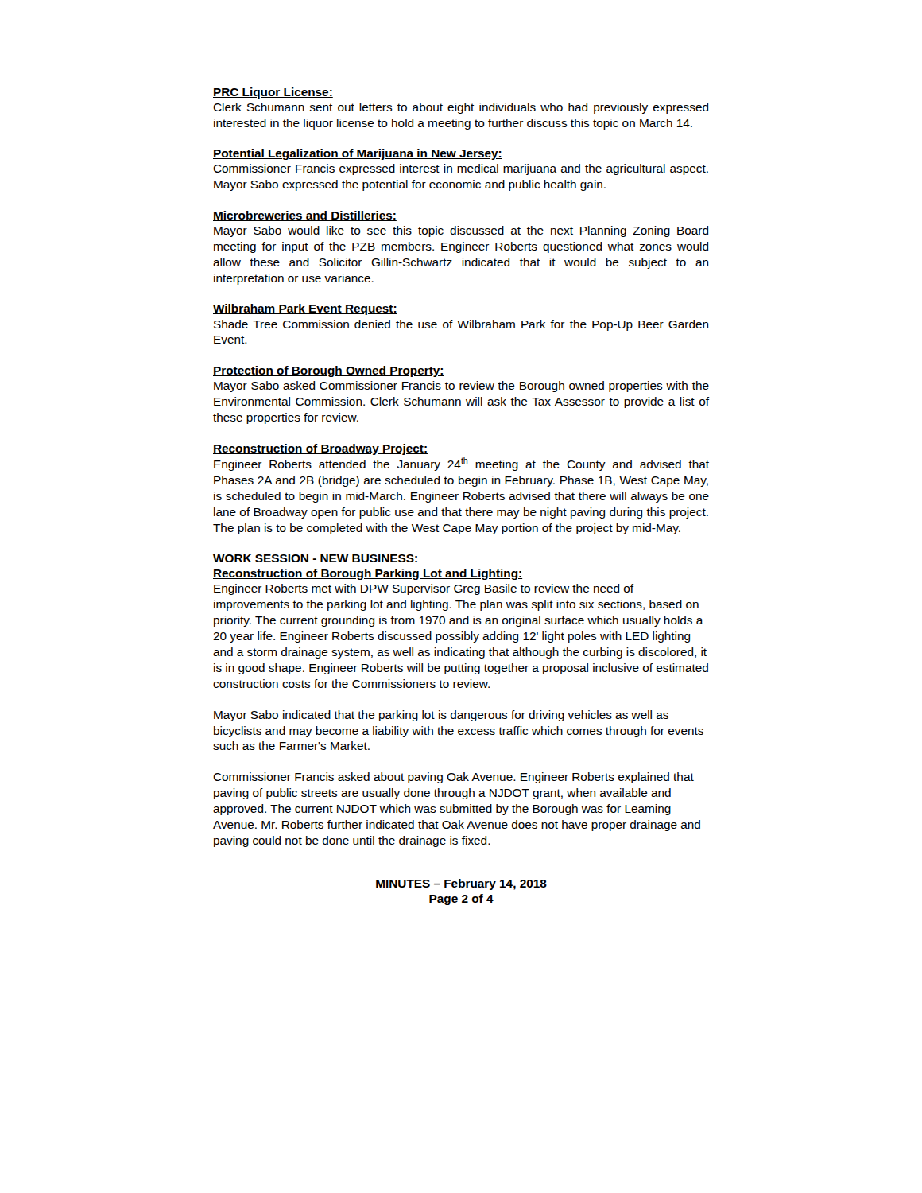PRC Liquor License:
Clerk Schumann sent out letters to about eight individuals who had previously expressed interested in the liquor license to hold a meeting to further discuss this topic on March 14.
Potential Legalization of Marijuana in New Jersey:
Commissioner Francis expressed interest in medical marijuana and the agricultural aspect. Mayor Sabo expressed the potential for economic and public health gain.
Microbreweries and Distilleries:
Mayor Sabo would like to see this topic discussed at the next Planning Zoning Board meeting for input of the PZB members. Engineer Roberts questioned what zones would allow these and Solicitor Gillin-Schwartz indicated that it would be subject to an interpretation or use variance.
Wilbraham Park Event Request:
Shade Tree Commission denied the use of Wilbraham Park for the Pop-Up Beer Garden Event.
Protection of Borough Owned Property:
Mayor Sabo asked Commissioner Francis to review the Borough owned properties with the Environmental Commission. Clerk Schumann will ask the Tax Assessor to provide a list of these properties for review.
Reconstruction of Broadway Project:
Engineer Roberts attended the January 24th meeting at the County and advised that Phases 2A and 2B (bridge) are scheduled to begin in February. Phase 1B, West Cape May, is scheduled to begin in mid-March. Engineer Roberts advised that there will always be one lane of Broadway open for public use and that there may be night paving during this project. The plan is to be completed with the West Cape May portion of the project by mid-May.
WORK SESSION - NEW BUSINESS:
Reconstruction of Borough Parking Lot and Lighting:
Engineer Roberts met with DPW Supervisor Greg Basile to review the need of improvements to the parking lot and lighting. The plan was split into six sections, based on priority. The current grounding is from 1970 and is an original surface which usually holds a 20 year life. Engineer Roberts discussed possibly adding 12' light poles with LED lighting and a storm drainage system, as well as indicating that although the curbing is discolored, it is in good shape. Engineer Roberts will be putting together a proposal inclusive of estimated construction costs for the Commissioners to review.
Mayor Sabo indicated that the parking lot is dangerous for driving vehicles as well as bicyclists and may become a liability with the excess traffic which comes through for events such as the Farmer's Market.
Commissioner Francis asked about paving Oak Avenue. Engineer Roberts explained that paving of public streets are usually done through a NJDOT grant, when available and approved. The current NJDOT which was submitted by the Borough was for Leaming Avenue. Mr. Roberts further indicated that Oak Avenue does not have proper drainage and paving could not be done until the drainage is fixed.
MINUTES – February 14, 2018
Page 2 of 4